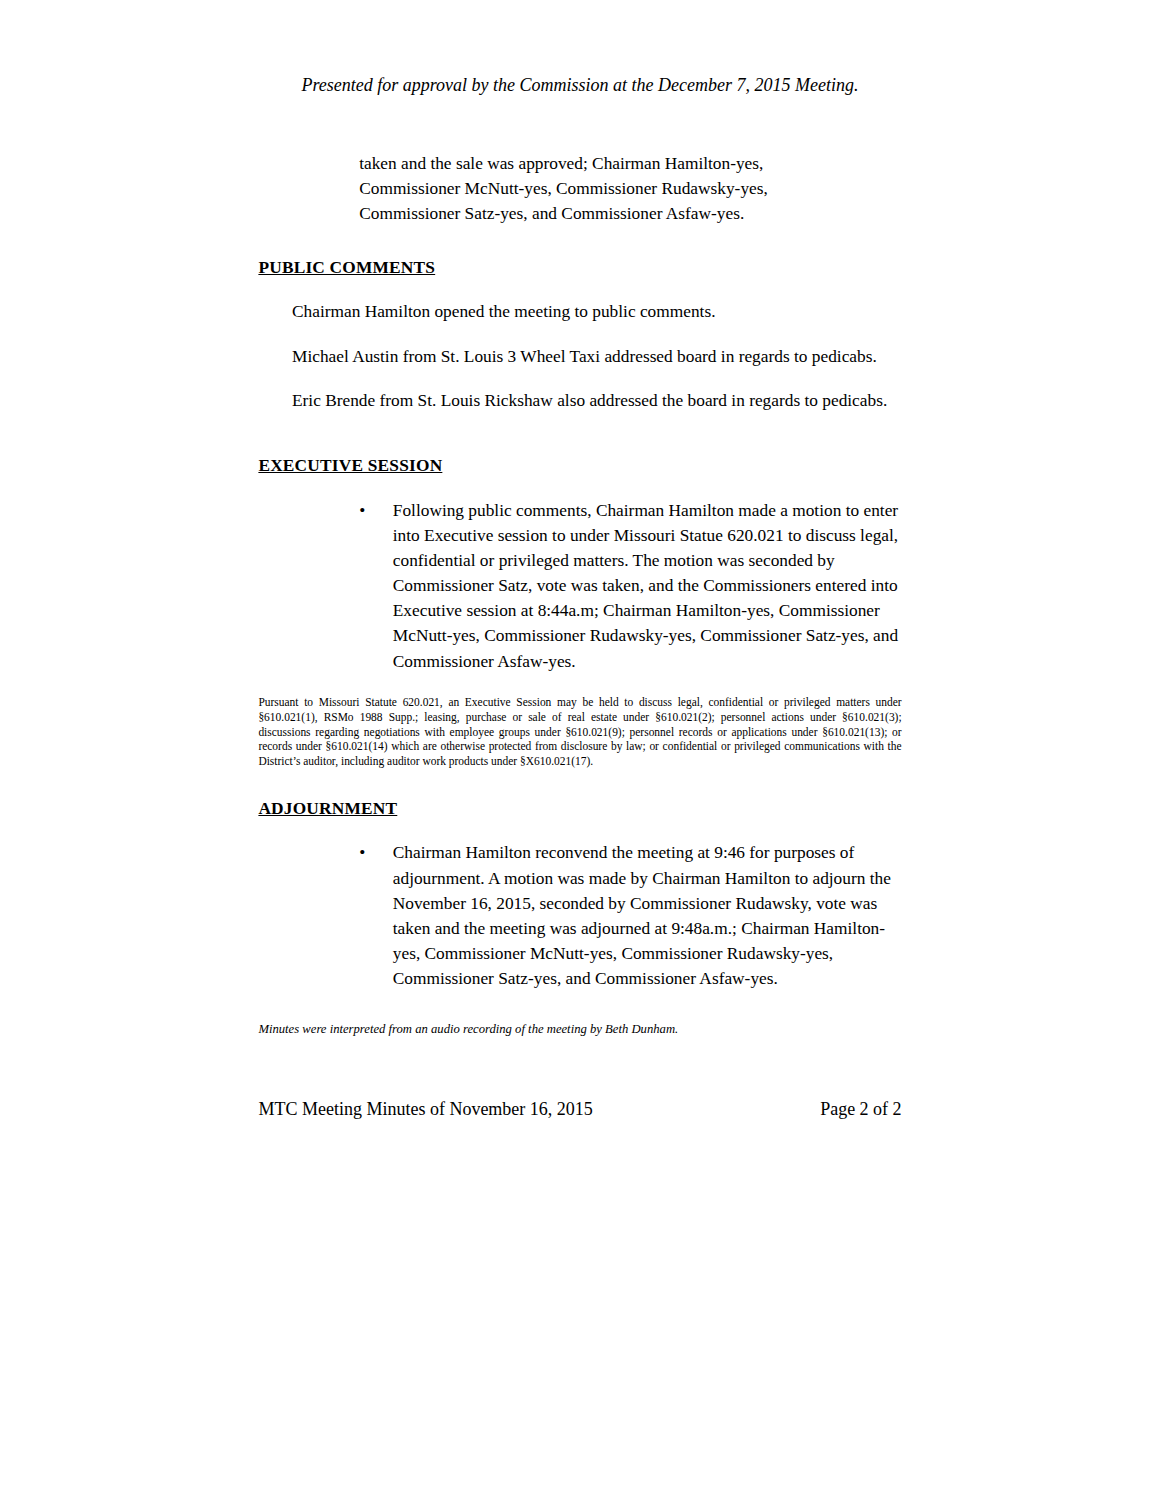Presented for approval by the Commission at the December 7, 2015 Meeting.
taken and the sale was approved; Chairman Hamilton-yes, Commissioner McNutt-yes, Commissioner Rudawsky-yes, Commissioner Satz-yes, and Commissioner Asfaw-yes.
PUBLIC COMMENTS
Chairman Hamilton opened the meeting to public comments.
Michael Austin from St. Louis 3 Wheel Taxi addressed board in regards to pedicabs.
Eric Brende from St. Louis Rickshaw also addressed the board in regards to pedicabs.
EXECUTIVE SESSION
Following public comments, Chairman Hamilton made a motion to enter into Executive session to under Missouri Statue 620.021 to discuss legal, confidential or privileged matters. The motion was seconded by Commissioner Satz, vote was taken, and the Commissioners entered into Executive session at 8:44a.m; Chairman Hamilton-yes, Commissioner McNutt-yes, Commissioner Rudawsky-yes, Commissioner Satz-yes, and Commissioner Asfaw-yes.
Pursuant to Missouri Statute 620.021, an Executive Session may be held to discuss legal, confidential or privileged matters under §610.021(1), RSMo 1988 Supp.; leasing, purchase or sale of real estate under §610.021(2); personnel actions under §610.021(3); discussions regarding negotiations with employee groups under §610.021(9); personnel records or applications under §610.021(13); or records under §610.021(14) which are otherwise protected from disclosure by law; or confidential or privileged communications with the District’s auditor, including auditor work products under §X610.021(17).
ADJOURNMENT
Chairman Hamilton reconvend the meeting at 9:46 for purposes of adjournment. A motion was made by Chairman Hamilton to adjourn the November 16, 2015, seconded by Commissioner Rudawsky, vote was taken and the meeting was adjourned at 9:48a.m.; Chairman Hamilton-yes, Commissioner McNutt-yes, Commissioner Rudawsky-yes, Commissioner Satz-yes, and Commissioner Asfaw-yes.
Minutes were interpreted from an audio recording of the meeting by Beth Dunham.
MTC Meeting Minutes of November 16, 2015
Page 2 of 2